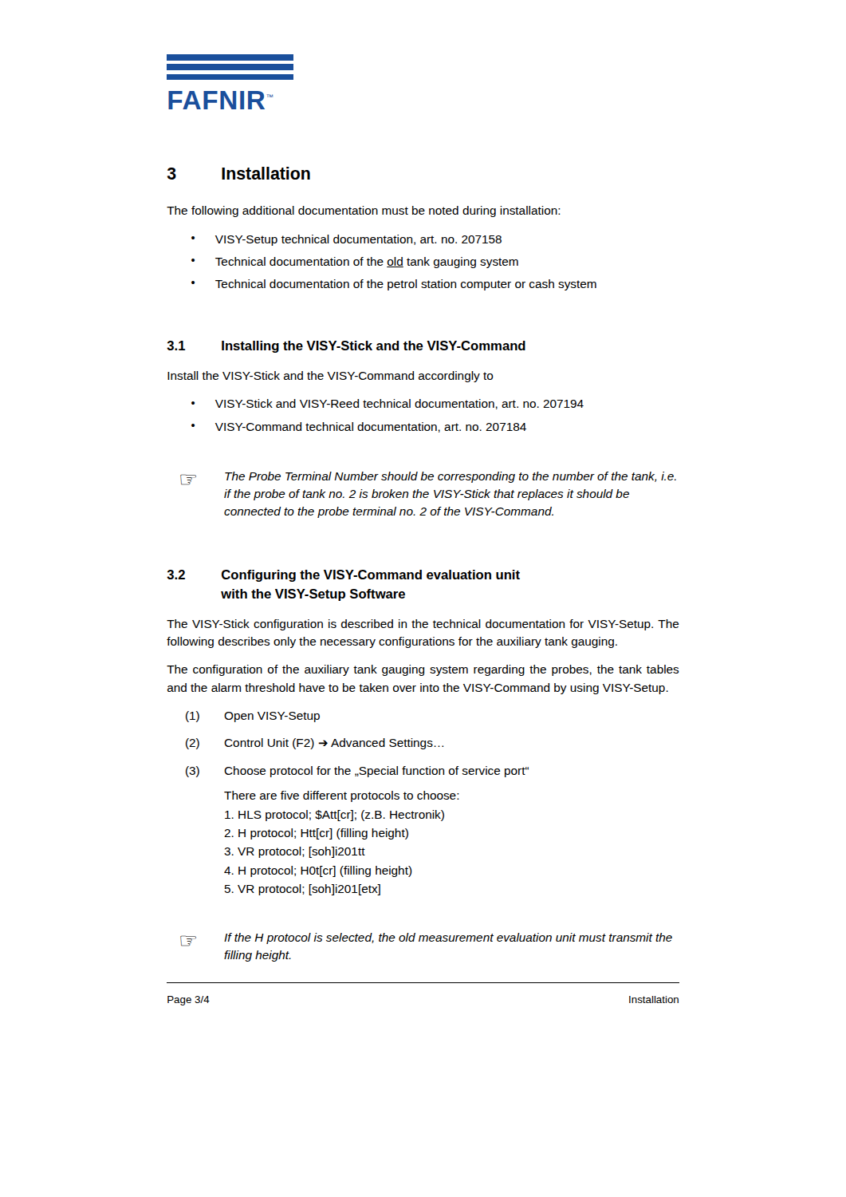FAFNIR™
3 Installation
The following additional documentation must be noted during installation:
VISY-Setup technical documentation, art. no. 207158
Technical documentation of the old tank gauging system
Technical documentation of the petrol station computer or cash system
3.1 Installing the VISY-Stick and the VISY-Command
Install the VISY-Stick and the VISY-Command accordingly to
VISY-Stick and VISY-Reed technical documentation, art. no. 207194
VISY-Command technical documentation, art. no. 207184
☞
The Probe Terminal Number should be corresponding to the number of the tank, i.e. if the probe of tank no. 2 is broken the VISY-Stick that replaces it should be connected to the probe terminal no. 2 of the VISY-Command.
3.2 Configuring the VISY-Command evaluation unit
with the VISY-Setup Software
The VISY-Stick configuration is described in the technical documentation for VISY-Setup. The following describes only the necessary configurations for the auxiliary tank gauging.
The configuration of the auxiliary tank gauging system regarding the probes, the tank tables and the alarm threshold have to be taken over into the VISY-Command by using VISY-Setup.
Open VISY-Setup
Control Unit (F2) ➔ Advanced Settings…
Choose protocol for the „Special function of service port“
There are five different protocols to choose:
1. HLS protocol; $Att[cr]; (z.B. Hectronik)
2. H protocol; Htt[cr] (filling height)
3. VR protocol; [soh]i201tt
4. H protocol; H0t[cr] (filling height)
5. VR protocol; [soh]i201[etx]
☞
If the H protocol is selected, the old measurement evaluation unit must transmit the filling height.
Page 3/4
Installation